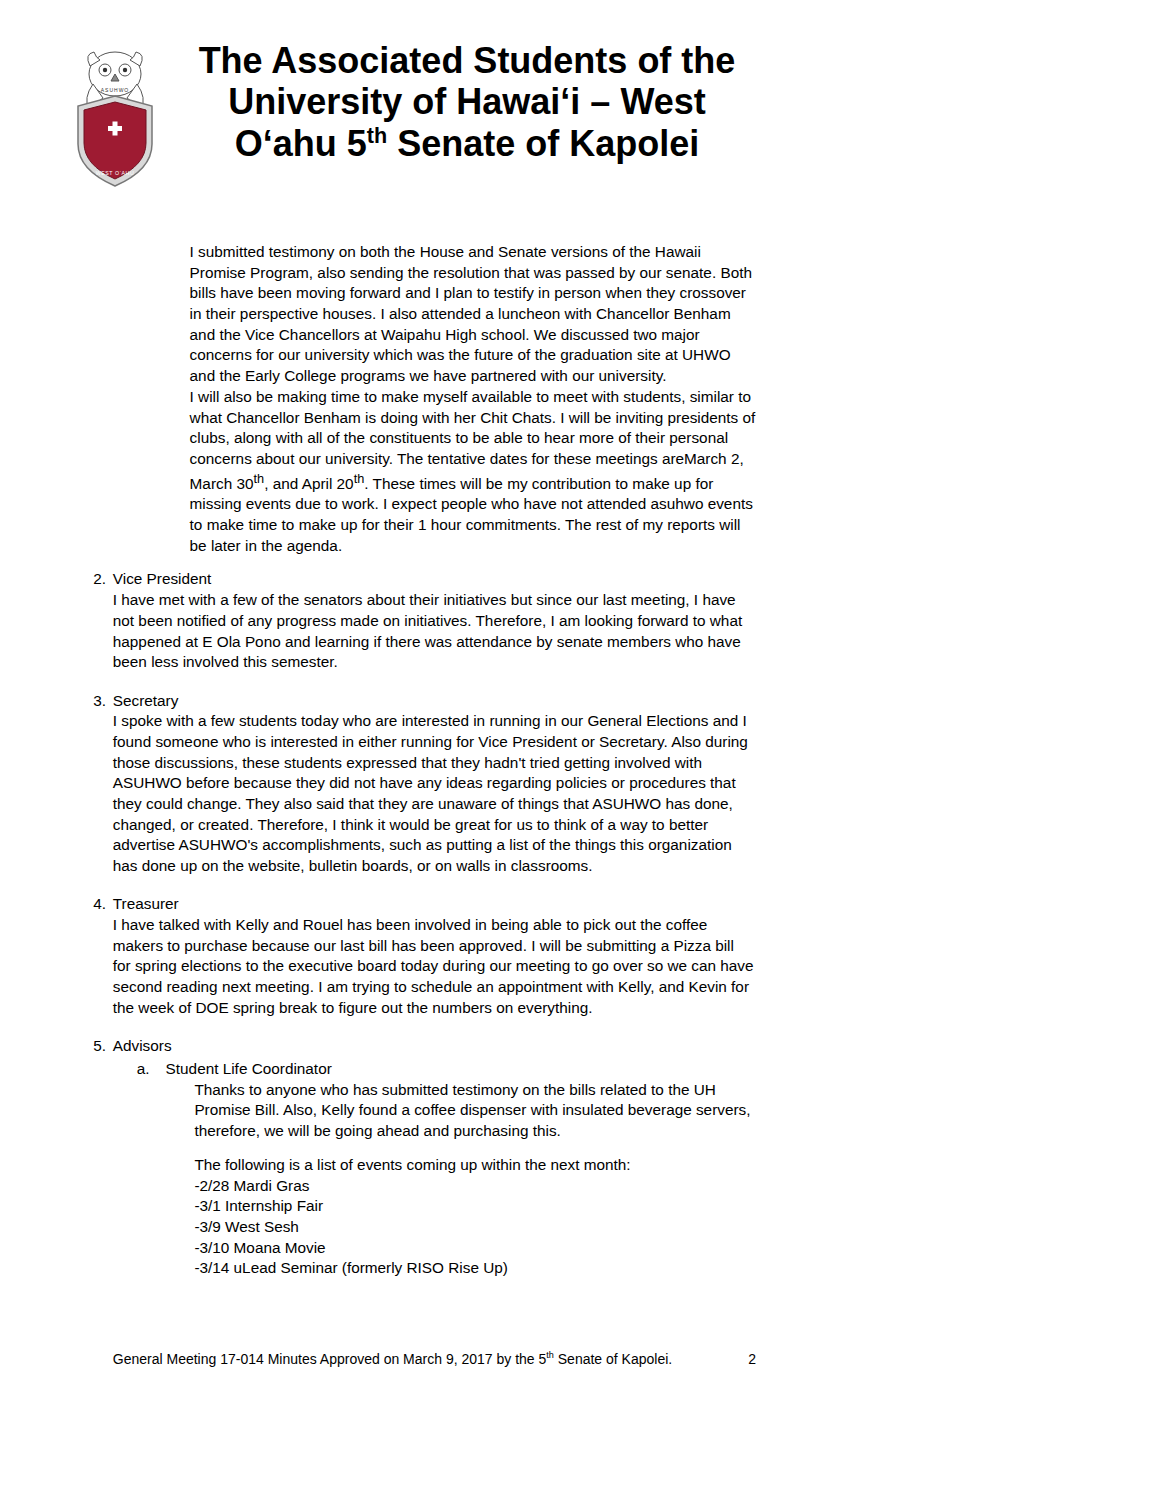WEST O‘AHU ASUHWO
The Associated Students of the University of Hawai‘i – West O‘ahu 5th Senate of Kapolei
I submitted testimony on both the House and Senate versions of the Hawaii Promise Program, also sending the resolution that was passed by our senate. Both bills have been moving forward and I plan to testify in person when they crossover in their perspective houses. I also attended a luncheon with Chancellor Benham and the Vice Chancellors at Waipahu High school. We discussed two major concerns for our university which was the future of the graduation site at UHWO and the Early College programs we have partnered with our university.
I will also be making time to make myself available to meet with students, similar to what Chancellor Benham is doing with her Chit Chats. I will be inviting presidents of clubs, along with all of the constituents to be able to hear more of their personal concerns about our university. The tentative dates for these meetings areMarch 2, March 30th, and April 20th. These times will be my contribution to make up for missing events due to work. I expect people who have not attended asuhwo events to make time to make up for their 1 hour commitments. The rest of my reports will be later in the agenda.
2. Vice President
I have met with a few of the senators about their initiatives but since our last meeting, I have not been notified of any progress made on initiatives. Therefore, I am looking forward to what happened at E Ola Pono and learning if there was attendance by senate members who have been less involved this semester.
3. Secretary
I spoke with a few students today who are interested in running in our General Elections and I found someone who is interested in either running for Vice President or Secretary. Also during those discussions, these students expressed that they hadn't tried getting involved with ASUHWO before because they did not have any ideas regarding policies or procedures that they could change. They also said that they are unaware of things that ASUHWO has done, changed, or created. Therefore, I think it would be great for us to think of a way to better advertise ASUHWO's accomplishments, such as putting a list of the things this organization has done up on the website, bulletin boards, or on walls in classrooms.
4. Treasurer
I have talked with Kelly and Rouel has been involved in being able to pick out the coffee makers to purchase because our last bill has been approved. I will be submitting a Pizza bill for spring elections to the executive board today during our meeting to go over so we can have second reading next meeting. I am trying to schedule an appointment with Kelly, and Kevin for the week of DOE spring break to figure out the numbers on everything.
5. Advisors
a. Student Life Coordinator
Thanks to anyone who has submitted testimony on the bills related to the UH Promise Bill. Also, Kelly found a coffee dispenser with insulated beverage servers, therefore, we will be going ahead and purchasing this.
The following is a list of events coming up within the next month:
-2/28 Mardi Gras
-3/1 Internship Fair
-3/9 West Sesh
-3/10 Moana Movie
-3/14 uLead Seminar (formerly RISO Rise Up)
General Meeting 17-014 Minutes Approved on March 9, 2017 by the 5th Senate of Kapolei. 2